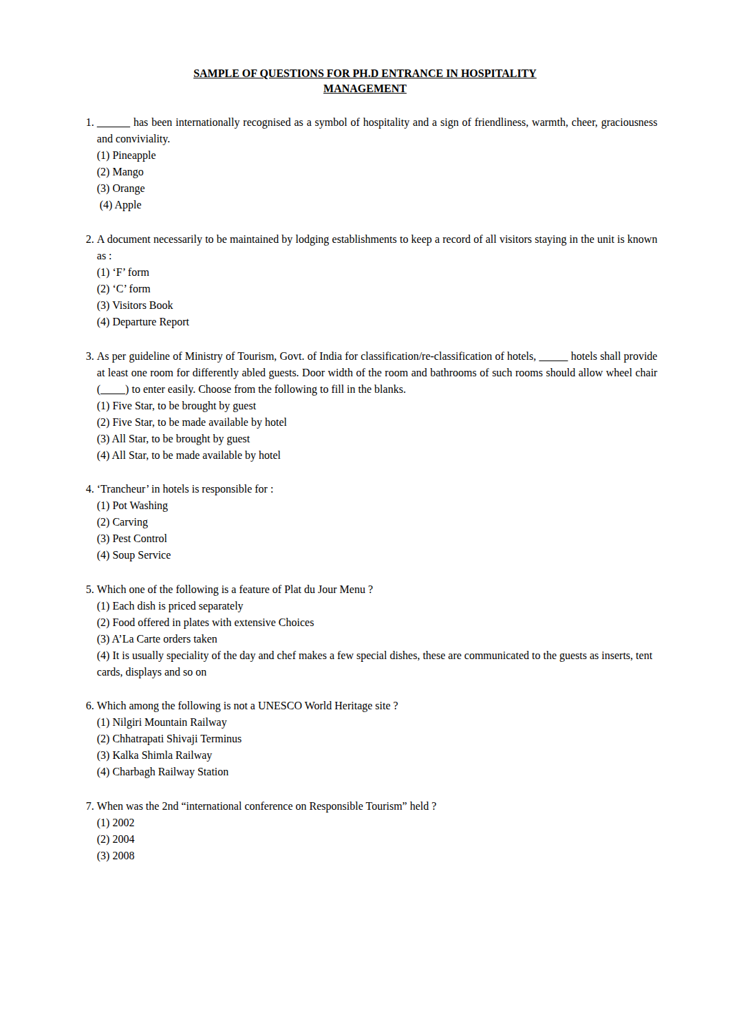SAMPLE OF QUESTIONS FOR PH.D ENTRANCE IN HOSPITALITY
MANAGEMENT
has been internationally recognised as a symbol of hospitality and a sign of friendliness, warmth, cheer, graciousness and conviviality.
(1) Pineapple
(2) Mango
(3) Orange
(4) Apple
A document necessarily to be maintained by lodging establishments to keep a record of all visitors staying in the unit is known as :
(1) ‘F’ form
(2) ‘C’ form
(3) Visitors Book
(4) Departure Report
As per guideline of Ministry of Tourism, Govt. of India for classification/re-classification of hotels, hotels shall provide at least one room for differently abled guests. Door width of the room and bathrooms of such rooms should allow wheel chair ( ) to enter easily. Choose from the following to fill in the blanks.
(1) Five Star, to be brought by guest
(2) Five Star, to be made available by hotel
(3) All Star, to be brought by guest
(4) All Star, to be made available by hotel
‘Trancheur’ in hotels is responsible for :
(1) Pot Washing
(2) Carving
(3) Pest Control
(4) Soup Service
Which one of the following is a feature of Plat du Jour Menu ?
(1) Each dish is priced separately
(2) Food offered in plates with extensive Choices
(3) A’La Carte orders taken
(4) It is usually speciality of the day and chef makes a few special dishes, these are communicated to the guests as inserts, tent cards, displays and so on
Which among the following is not a UNESCO World Heritage site ?
(1) Nilgiri Mountain Railway
(2) Chhatrapati Shivaji Terminus
(3) Kalka Shimla Railway
(4) Charbagh Railway Station
When was the 2nd “international conference on Responsible Tourism” held ?
(1) 2002
(2) 2004
(3) 2008